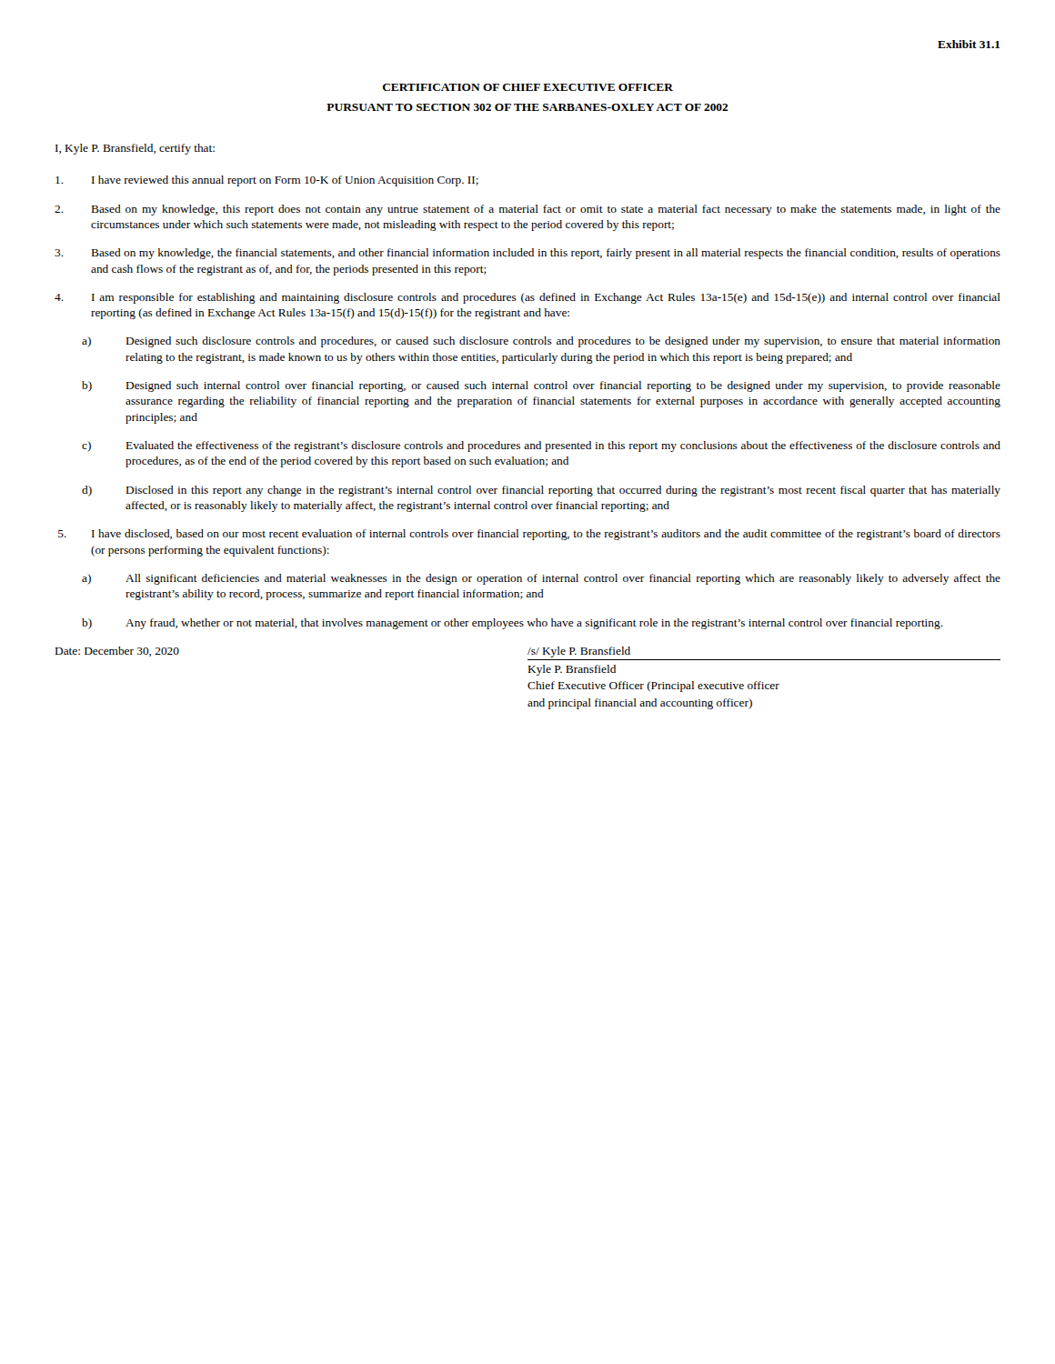Exhibit 31.1
CERTIFICATION OF CHIEF EXECUTIVE OFFICER
PURSUANT TO SECTION 302 OF THE SARBANES-OXLEY ACT OF 2002
I, Kyle P. Bransfield, certify that:
| 1. | I have reviewed this annual report on Form 10-K of Union Acquisition Corp. II; |
| 2. | Based on my knowledge, this report does not contain any untrue statement of a material fact or omit to state a material fact necessary to make the statements made, in light of the circumstances under which such statements were made, not misleading with respect to the period covered by this report; |
| 3. | Based on my knowledge, the financial statements, and other financial information included in this report, fairly present in all material respects the financial condition, results of operations and cash flows of the registrant as of, and for, the periods presented in this report; |
| 4. | I am responsible for establishing and maintaining disclosure controls and procedures (as defined in Exchange Act Rules 13a-15(e) and 15d-15(e)) and internal control over financial reporting (as defined in Exchange Act Rules 13a-15(f) and 15(d)-15(f)) for the registrant and have: |
| | a) | Designed such disclosure controls and procedures, or caused such disclosure controls and procedures to be designed under my supervision, to ensure that material information relating to the registrant, is made known to us by others within those entities, particularly during the period in which this report is being prepared; and |
| | b) | Designed such internal control over financial reporting, or caused such internal control over financial reporting to be designed under my supervision, to provide reasonable assurance regarding the reliability of financial reporting and the preparation of financial statements for external purposes in accordance with generally accepted accounting principles; and |
| | c) | Evaluated the effectiveness of the registrant’s disclosure controls and procedures and presented in this report my conclusions about the effectiveness of the disclosure controls and procedures, as of the end of the period covered by this report based on such evaluation; and |
| | d) | Disclosed in this report any change in the registrant’s internal control over financial reporting that occurred during the registrant’s most recent fiscal quarter that has materially affected, or is reasonably likely to materially affect, the registrant’s internal control over financial reporting; and |
| 5. | I have disclosed, based on our most recent evaluation of internal controls over financial reporting, to the registrant’s auditors and the audit committee of the registrant’s board of directors (or persons performing the equivalent functions): |
| | a) | All significant deficiencies and material weaknesses in the design or operation of internal control over financial reporting which are reasonably likely to adversely affect the registrant’s ability to record, process, summarize and report financial information; and |
| | b) | Any fraud, whether or not material, that involves management or other employees who have a significant role in the registrant’s internal control over financial reporting. |
| Date: December 30, 2020 | /s/ Kyle P. Bransfield Kyle P. Bransfield Chief Executive Officer (Principal executive officer and principal financial and accounting officer) |